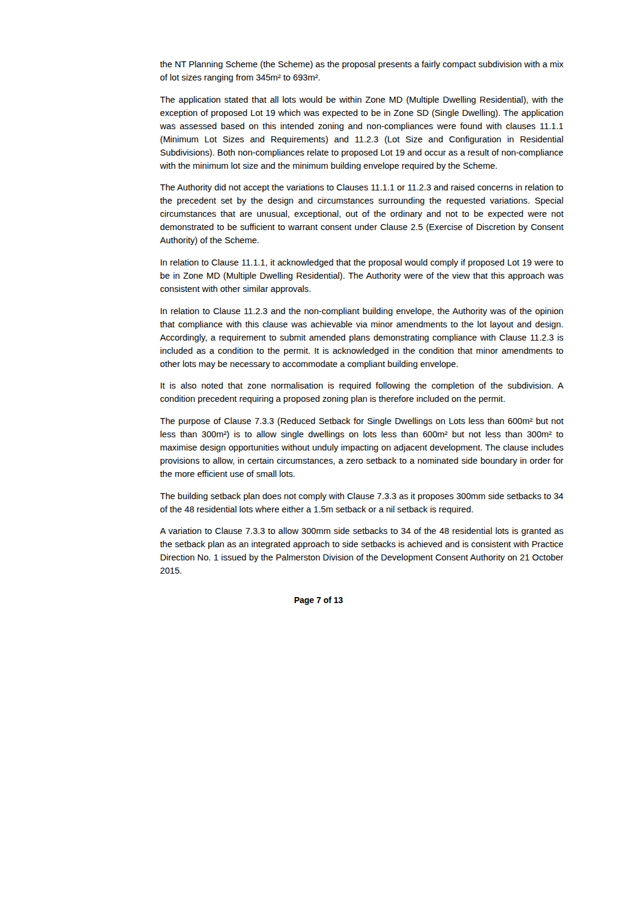the NT Planning Scheme (the Scheme) as the proposal presents a fairly compact subdivision with a mix of lot sizes ranging from 345m² to 693m².
The application stated that all lots would be within Zone MD (Multiple Dwelling Residential), with the exception of proposed Lot 19 which was expected to be in Zone SD (Single Dwelling). The application was assessed based on this intended zoning and non-compliances were found with clauses 11.1.1 (Minimum Lot Sizes and Requirements) and 11.2.3 (Lot Size and Configuration in Residential Subdivisions). Both non-compliances relate to proposed Lot 19 and occur as a result of non-compliance with the minimum lot size and the minimum building envelope required by the Scheme.
The Authority did not accept the variations to Clauses 11.1.1 or 11.2.3 and raised concerns in relation to the precedent set by the design and circumstances surrounding the requested variations. Special circumstances that are unusual, exceptional, out of the ordinary and not to be expected were not demonstrated to be sufficient to warrant consent under Clause 2.5 (Exercise of Discretion by Consent Authority) of the Scheme.
In relation to Clause 11.1.1, it acknowledged that the proposal would comply if proposed Lot 19 were to be in Zone MD (Multiple Dwelling Residential). The Authority were of the view that this approach was consistent with other similar approvals.
In relation to Clause 11.2.3 and the non-compliant building envelope, the Authority was of the opinion that compliance with this clause was achievable via minor amendments to the lot layout and design. Accordingly, a requirement to submit amended plans demonstrating compliance with Clause 11.2.3 is included as a condition to the permit. It is acknowledged in the condition that minor amendments to other lots may be necessary to accommodate a compliant building envelope.
It is also noted that zone normalisation is required following the completion of the subdivision. A condition precedent requiring a proposed zoning plan is therefore included on the permit.
The purpose of Clause 7.3.3 (Reduced Setback for Single Dwellings on Lots less than 600m² but not less than 300m²) is to allow single dwellings on lots less than 600m² but not less than 300m² to maximise design opportunities without unduly impacting on adjacent development. The clause includes provisions to allow, in certain circumstances, a zero setback to a nominated side boundary in order for the more efficient use of small lots.
The building setback plan does not comply with Clause 7.3.3 as it proposes 300mm side setbacks to 34 of the 48 residential lots where either a 1.5m setback or a nil setback is required.
A variation to Clause 7.3.3 to allow 300mm side setbacks to 34 of the 48 residential lots is granted as the setback plan as an integrated approach to side setbacks is achieved and is consistent with Practice Direction No. 1 issued by the Palmerston Division of the Development Consent Authority on 21 October 2015.
Page 7 of 13